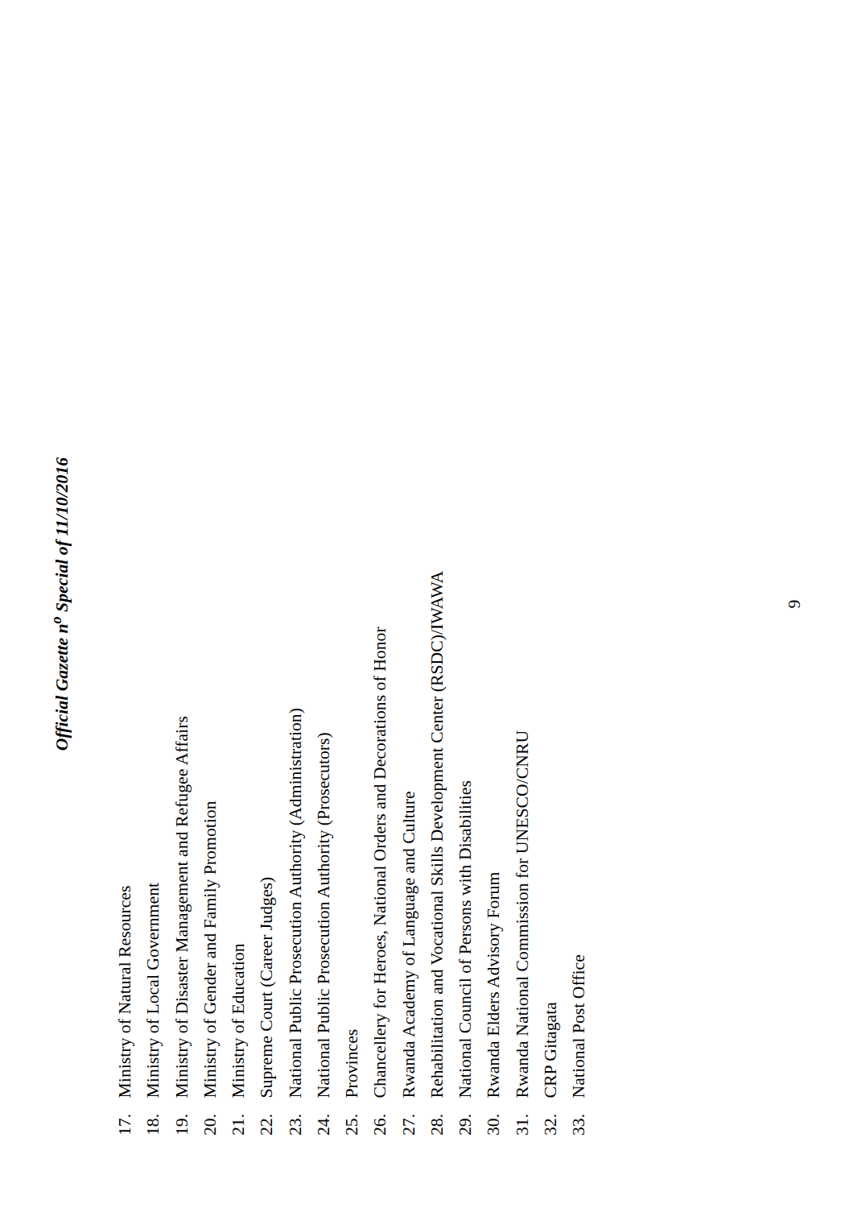Official Gazette no Special of 11/10/2016
17. Ministry of Natural Resources
18. Ministry of Local Government
19. Ministry of Disaster Management and Refugee Affairs
20. Ministry of Gender and Family Promotion
21. Ministry of Education
22. Supreme Court (Career Judges)
23. National Public Prosecution Authority (Administration)
24. National Public Prosecution Authority (Prosecutors)
25. Provinces
26. Chancellery for Heroes, National Orders and Decorations of Honor
27. Rwanda Academy of Language and Culture
28. Rehabilitation and Vocational Skills Development Center (RSDC)/IWAWA
29. National Council of Persons with Disabilities
30. Rwanda Elders Advisory Forum
31. Rwanda National Commission for UNESCO/CNRU
32. CRP Gitagata
33. National Post Office
9